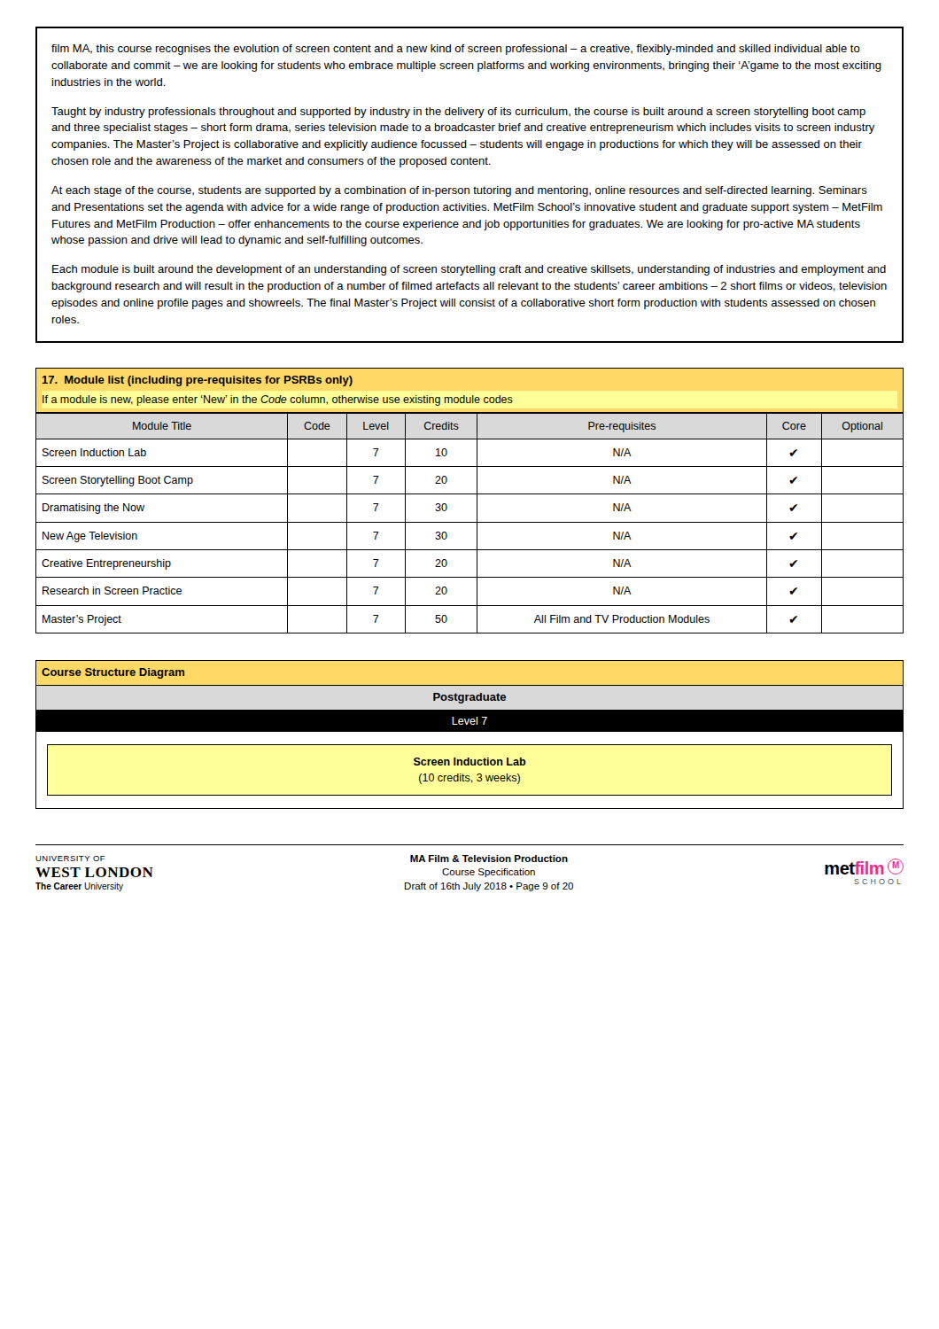film MA, this course recognises the evolution of screen content and a new kind of screen professional – a creative, flexibly-minded and skilled individual able to collaborate and commit – we are looking for students who embrace multiple screen platforms and working environments, bringing their ‘A’game to the most exciting industries in the world.
Taught by industry professionals throughout and supported by industry in the delivery of its curriculum, the course is built around a screen storytelling boot camp and three specialist stages – short form drama, series television made to a broadcaster brief and creative entrepreneurism which includes visits to screen industry companies. The Master’s Project is collaborative and explicitly audience focussed – students will engage in productions for which they will be assessed on their chosen role and the awareness of the market and consumers of the proposed content.
At each stage of the course, students are supported by a combination of in-person tutoring and mentoring, online resources and self-directed learning. Seminars and Presentations set the agenda with advice for a wide range of production activities. MetFilm School’s innovative student and graduate support system – MetFilm Futures and MetFilm Production – offer enhancements to the course experience and job opportunities for graduates. We are looking for pro-active MA students whose passion and drive will lead to dynamic and self-fulfilling outcomes.
Each module is built around the development of an understanding of screen storytelling craft and creative skillsets, understanding of industries and employment and background research and will result in the production of a number of filmed artefacts all relevant to the students’ career ambitions – 2 short films or videos, television episodes and online profile pages and showreels. The final Master’s Project will consist of a collaborative short form production with students assessed on chosen roles.
17. Module list (including pre-requisites for PSRBs only) If a module is new, please enter ‘New’ in the Code column, otherwise use existing module codes
| Module Title | Code | Level | Credits | Pre-requisites | Core | Optional |
| --- | --- | --- | --- | --- | --- | --- |
| Screen Induction Lab | | 7 | 10 | N/A | ✔ | |
| Screen Storytelling Boot Camp | | 7 | 20 | N/A | ✔ | |
| Dramatising the Now | | 7 | 30 | N/A | ✔ | |
| New Age Television | | 7 | 30 | N/A | ✔ | |
| Creative Entrepreneurship | | 7 | 20 | N/A | ✔ | |
| Research in Screen Practice | | 7 | 20 | N/A | ✔ | |
| Master’s Project | | 7 | 50 | All Film and TV Production Modules | ✔ | |
Course Structure Diagram
Postgraduate
Level 7
Screen Induction Lab (10 credits, 3 weeks)
UNIVERSITY OF
WEST LONDON
The Career University
MA Film & Television Production
Course Specification
Draft of 16th July 2018 • Page 9 of 20
met film M
SCHOOL